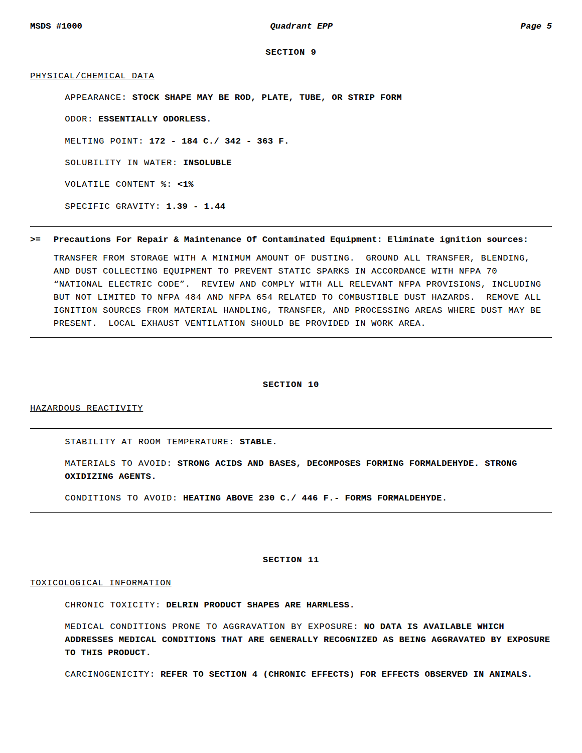MSDS #1000 Quadrant EPP Page 5
SECTION 9
PHYSICAL/CHEMICAL DATA
APPEARANCE: STOCK SHAPE MAY BE ROD, PLATE, TUBE, OR STRIP FORM
ODOR: ESSENTIALLY ODORLESS.
MELTING POINT: 172 - 184 C./ 342 - 363 F.
SOLUBILITY IN WATER: INSOLUBLE
VOLATILE CONTENT %: <1%
SPECIFIC GRAVITY: 1.39 - 1.44
>=
Precautions For Repair & Maintenance Of Contaminated Equipment: Eliminate ignition sources:
TRANSFER FROM STORAGE WITH A MINIMUM AMOUNT OF DUSTING. GROUND ALL TRANSFER, BLENDING, AND DUST COLLECTING EQUIPMENT TO PREVENT STATIC SPARKS IN ACCORDANCE WITH NFPA 70 “NATIONAL ELECTRIC CODE”. REVIEW AND COMPLY WITH ALL RELEVANT NFPA PROVISIONS, INCLUDING BUT NOT LIMITED TO NFPA 484 AND NFPA 654 RELATED TO COMBUSTIBLE DUST HAZARDS. REMOVE ALL IGNITION SOURCES FROM MATERIAL HANDLING, TRANSFER, AND PROCESSING AREAS WHERE DUST MAY BE PRESENT. LOCAL EXHAUST VENTILATION SHOULD BE PROVIDED IN WORK AREA.
SECTION 10
HAZARDOUS REACTIVITY
STABILITY AT ROOM TEMPERATURE: STABLE.
MATERIALS TO AVOID: STRONG ACIDS AND BASES, DECOMPOSES FORMING FORMALDEHYDE. STRONG OXIDIZING AGENTS.
CONDITIONS TO AVOID: HEATING ABOVE 230 C./ 446 F.- FORMS FORMALDEHYDE.
SECTION 11
TOXICOLOGICAL INFORMATION
CHRONIC TOXICITY: DELRIN PRODUCT SHAPES ARE HARMLESS.
MEDICAL CONDITIONS PRONE TO AGGRAVATION BY EXPOSURE: NO DATA IS AVAILABLE WHICH ADDRESSES MEDICAL CONDITIONS THAT ARE GENERALLY RECOGNIZED AS BEING AGGRAVATED BY EXPOSURE TO THIS PRODUCT.
CARCINOGENICITY: REFER TO SECTION 4 (CHRONIC EFFECTS) FOR EFFECTS OBSERVED IN ANIMALS.